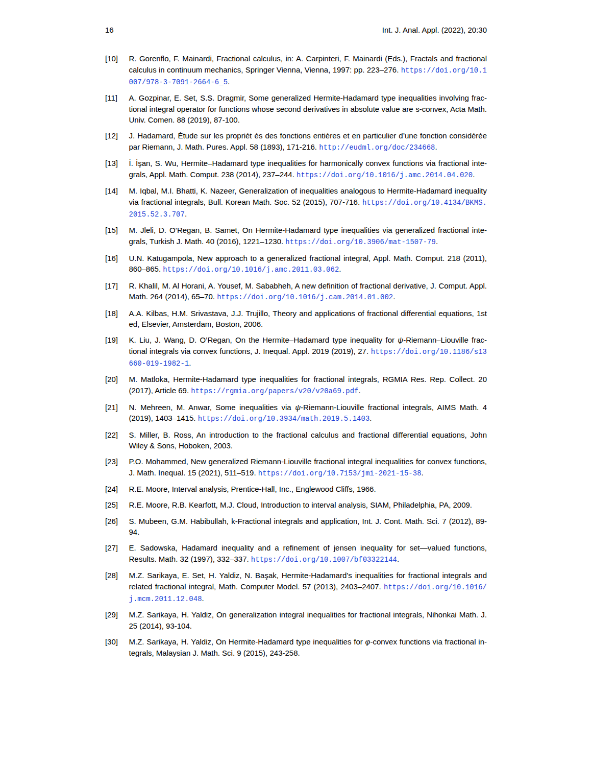16 Int. J. Anal. Appl. (2022), 20:30
[10] R. Gorenflo, F. Mainardi, Fractional calculus, in: A. Carpinteri, F. Mainardi (Eds.), Fractals and fractional calculus in continuum mechanics, Springer Vienna, Vienna, 1997: pp. 223–276. https://doi.org/10.1007/978-3-7091-2664-6_5.
[11] A. Gozpinar, E. Set, S.S. Dragmir, Some generalized Hermite-Hadamard type inequalities involving fractional integral operator for functions whose second derivatives in absolute value are s-convex, Acta Math. Univ. Comen. 88 (2019), 87-100.
[12] J. Hadamard, Étude sur les propriét és des fonctions entières et en particulier d’une fonction considérée par Riemann, J. Math. Pures. Appl. 58 (1893), 171-216. http://eudml.org/doc/234668.
[13] İ. İşan, S. Wu, Hermite–Hadamard type inequalities for harmonically convex functions via fractional integrals, Appl. Math. Comput. 238 (2014), 237–244. https://doi.org/10.1016/j.amc.2014.04.020.
[14] M. Iqbal, M.I. Bhatti, K. Nazeer, Generalization of inequalities analogous to Hermite-Hadamard inequality via fractional integrals, Bull. Korean Math. Soc. 52 (2015), 707-716. https://doi.org/10.4134/BKMS.2015.52.3.707.
[15] M. Jleli, D. O’Regan, B. Samet, On Hermite-Hadamard type inequalities via generalized fractional integrals, Turkish J. Math. 40 (2016), 1221–1230. https://doi.org/10.3906/mat-1507-79.
[16] U.N. Katugampola, New approach to a generalized fractional integral, Appl. Math. Comput. 218 (2011), 860–865. https://doi.org/10.1016/j.amc.2011.03.062.
[17] R. Khalil, M. Al Horani, A. Yousef, M. Sababheh, A new definition of fractional derivative, J. Comput. Appl. Math. 264 (2014), 65–70. https://doi.org/10.1016/j.cam.2014.01.002.
[18] A.A. Kilbas, H.M. Srivastava, J.J. Trujillo, Theory and applications of fractional differential equations, 1st ed, Elsevier, Amsterdam, Boston, 2006.
[19] K. Liu, J. Wang, D. O’Regan, On the Hermite–Hadamard type inequality for ψ-Riemann–Liouville fractional integrals via convex functions, J. Inequal. Appl. 2019 (2019), 27. https://doi.org/10.1186/s13660-019-1982-1.
[20] M. Matloka, Hermite-Hadamard type inequalities for fractional integrals, RGMIA Res. Rep. Collect. 20 (2017), Article 69. https://rgmia.org/papers/v20/v20a69.pdf.
[21] N. Mehreen, M. Anwar, Some inequalities via ψ-Riemann-Liouville fractional integrals, AIMS Math. 4 (2019), 1403–1415. https://doi.org/10.3934/math.2019.5.1403.
[22] S. Miller, B. Ross, An introduction to the fractional calculus and fractional differential equations, John Wiley & Sons, Hoboken, 2003.
[23] P.O. Mohammed, New generalized Riemann-Liouville fractional integral inequalities for convex functions, J. Math. Inequal. 15 (2021), 511–519. https://doi.org/10.7153/jmi-2021-15-38.
[24] R.E. Moore, Interval analysis, Prentice-Hall, Inc., Englewood Cliffs, 1966.
[25] R.E. Moore, R.B. Kearfott, M.J. Cloud, Introduction to interval analysis, SIAM, Philadelphia, PA, 2009.
[26] S. Mubeen, G.M. Habibullah, k-Fractional integrals and application, Int. J. Cont. Math. Sci. 7 (2012), 89-94.
[27] E. Sadowska, Hadamard inequality and a refinement of jensen inequality for set—valued functions, Results. Math. 32 (1997), 332–337. https://doi.org/10.1007/bf03322144.
[28] M.Z. Sarikaya, E. Set, H. Yaldiz, N. Başak, Hermite-Hadamard’s inequalities for fractional integrals and related fractional integral, Math. Computer Model. 57 (2013), 2403–2407. https://doi.org/10.1016/j.mcm.2011.12.048.
[29] M.Z. Sarikaya, H. Yaldiz, On generalization integral inequalities for fractional integrals, Nihonkai Math. J. 25 (2014), 93-104.
[30] M.Z. Sarikaya, H. Yaldiz, On Hermite-Hadamard type inequalities for φ-convex functions via fractional integrals, Malaysian J. Math. Sci. 9 (2015), 243-258.